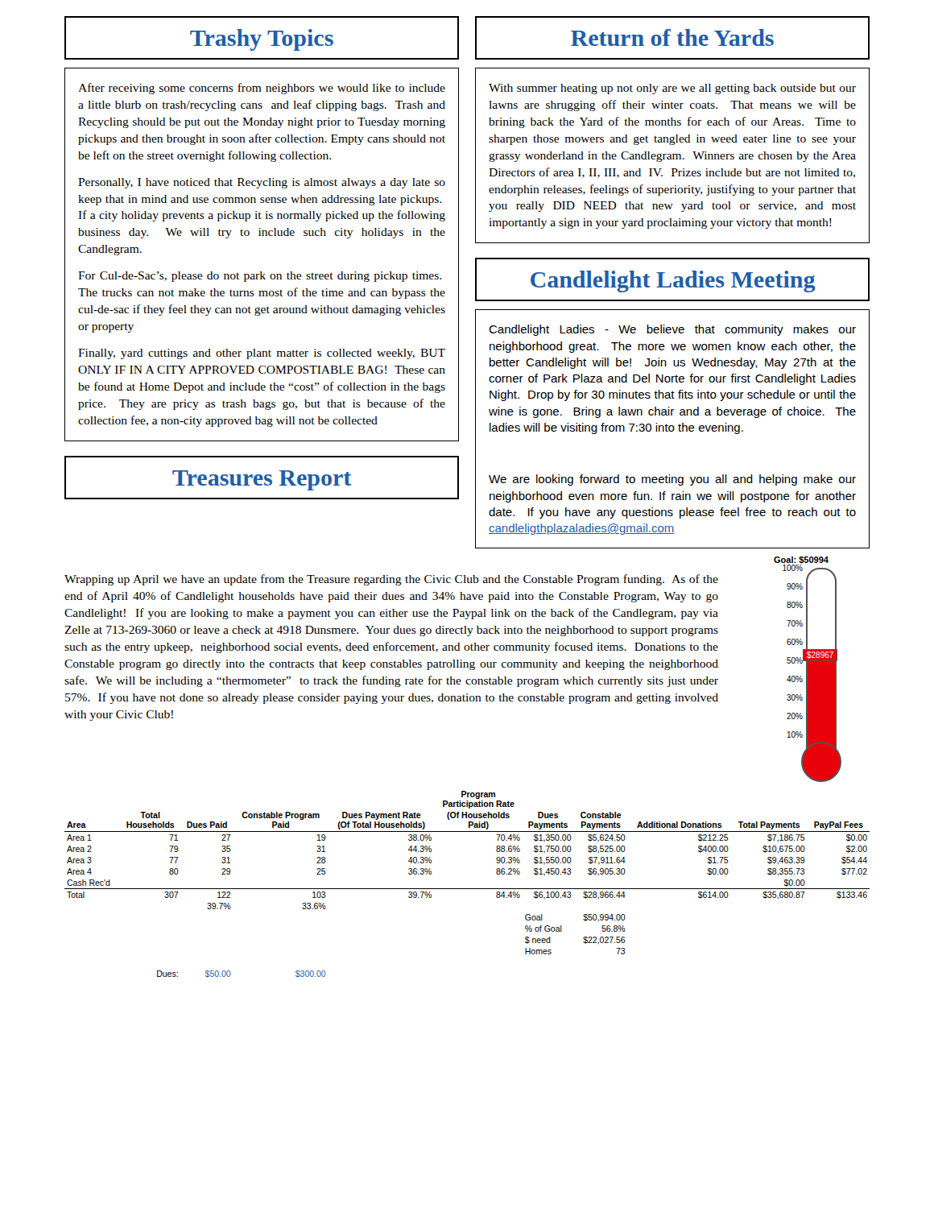Trashy Topics
After receiving some concerns from neighbors we would like to include a little blurb on trash/recycling cans and leaf clipping bags. Trash and Recycling should be put out the Monday night prior to Tuesday morning pickups and then brought in soon after collection. Empty cans should not be left on the street overnight following collection.
Personally, I have noticed that Recycling is almost always a day late so keep that in mind and use common sense when addressing late pickups. If a city holiday prevents a pickup it is normally picked up the following business day. We will try to include such city holidays in the Candlegram.
For Cul-de-Sac’s, please do not park on the street during pickup times. The trucks can not make the turns most of the time and can bypass the cul-de-sac if they feel they can not get around without damaging vehicles or property
Finally, yard cuttings and other plant matter is collected weekly, BUT ONLY IF IN A CITY APPROVED COMPOSTIABLE BAG! These can be found at Home Depot and include the “cost” of collection in the bags price. They are pricy as trash bags go, but that is because of the collection fee, a non-city approved bag will not be collected
Treasures Report
Return of the Yards
With summer heating up not only are we all getting back outside but our lawns are shrugging off their winter coats. That means we will be brining back the Yard of the months for each of our Areas. Time to sharpen those mowers and get tangled in weed eater line to see your grassy wonderland in the Candlegram. Winners are chosen by the Area Directors of area I, II, III, and IV. Prizes include but are not limited to, endorphin releases, feelings of superiority, justifying to your partner that you really DID NEED that new yard tool or service, and most importantly a sign in your yard proclaiming your victory that month!
Candlelight Ladies Meeting
Candlelight Ladies - We believe that community makes our neighborhood great. The more we women know each other, the better Candlelight will be! Join us Wednesday, May 27th at the corner of Park Plaza and Del Norte for our first Candlelight Ladies Night. Drop by for 30 minutes that fits into your schedule or until the wine is gone. Bring a lawn chair and a beverage of choice. The ladies will be visiting from 7:30 into the evening.
We are looking forward to meeting you all and helping make our neighborhood even more fun. If rain we will postpone for another date. If you have any questions please feel free to reach out to candleligthplazaladies@gmail.com
Goal: $50994
100% 90% 80% 70% 60% 50% 40% 30% 20% 10%
$28967
Wrapping up April we have an update from the Treasure regarding the Civic Club and the Constable Program funding. As of the end of April 40% of Candlelight households have paid their dues and 34% have paid into the Constable Program, Way to go Candlelight! If you are looking to make a payment you can either use the Paypal link on the back of the Candlegram, pay via Zelle at 713-269-3060 or leave a check at 4918 Dunsmere. Your dues go directly back into the neighborhood to support programs such as the entry upkeep, neighborhood social events, deed enforcement, and other community focused items. Donations to the Constable program go directly into the contracts that keep constables patrolling our community and keeping the neighborhood safe. We will be including a “thermometer” to track the funding rate for the constable program which currently sits just under 57%. If you have not done so already please consider paying your dues, donation to the constable program and getting involved with your Civic Club!
| | | | | | Program Participation Rate | | | | | |
| --- | --- | --- | --- | --- | --- | --- | --- | --- | --- | --- |
| Area | Total Households | Dues Paid | Constable Program Paid | Dues Payment Rate (Of Total Households) | (Of Households Paid) | Dues Payments | Constable Payments | Additional Donations | Total Payments | PayPal Fees |
| Area 1 | 71 | 27 | 19 | 38.0% | 70.4% | $1,350.00 | $5,624.50 | $212.25 | $7,186.75 | $0.00 |
| Area 2 | 79 | 35 | 31 | 44.3% | 88.6% | $1,750.00 | $8,525.00 | $400.00 | $10,675.00 | $2.00 |
| Area 3 | 77 | 31 | 28 | 40.3% | 90.3% | $1,550.00 | $7,911.64 | $1.75 | $9,463.39 | $54.44 |
| Area 4 | 80 | 29 | 25 | 36.3% | 86.2% | $1,450.43 | $6,905.30 | $0.00 | $8,355.73 | $77.02 |
| Cash Rec'd | | | | | | | | | $0.00 | |
| Total | 307 | 122 | 103 | 39.7% | 84.4% | $6,100.43 | $28,966.44 | $614.00 | $35,680.87 | $133.46 |
| | | 39.7% | 33.6% | | | | | | | |
| | Goal | $50,994.00 | |
| | % of Goal | 56.8% | |
| | $ need | $22,027.56 | |
| | Homes | 73 | |
| Dues: | $50.00 | $300.00 | |